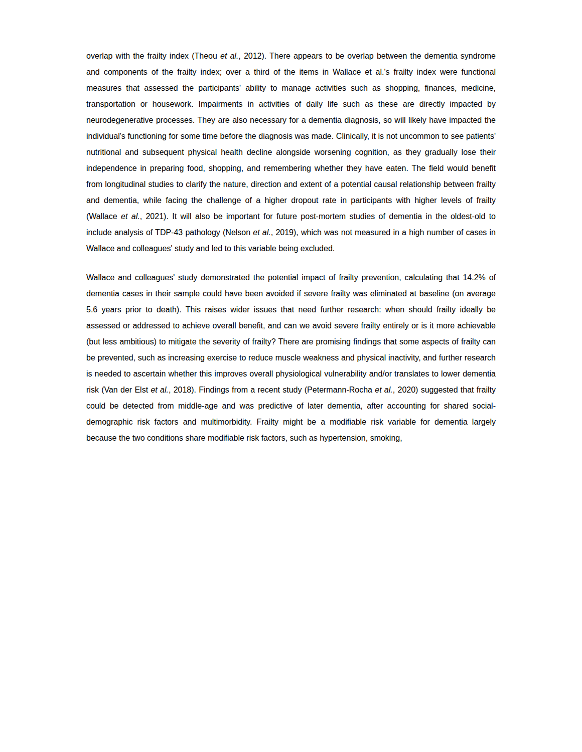overlap with the frailty index (Theou et al., 2012). There appears to be overlap between the dementia syndrome and components of the frailty index; over a third of the items in Wallace et al.'s frailty index were functional measures that assessed the participants' ability to manage activities such as shopping, finances, medicine, transportation or housework. Impairments in activities of daily life such as these are directly impacted by neurodegenerative processes. They are also necessary for a dementia diagnosis, so will likely have impacted the individual's functioning for some time before the diagnosis was made. Clinically, it is not uncommon to see patients' nutritional and subsequent physical health decline alongside worsening cognition, as they gradually lose their independence in preparing food, shopping, and remembering whether they have eaten. The field would benefit from longitudinal studies to clarify the nature, direction and extent of a potential causal relationship between frailty and dementia, while facing the challenge of a higher dropout rate in participants with higher levels of frailty (Wallace et al., 2021). It will also be important for future post-mortem studies of dementia in the oldest-old to include analysis of TDP-43 pathology (Nelson et al., 2019), which was not measured in a high number of cases in Wallace and colleagues' study and led to this variable being excluded.
Wallace and colleagues' study demonstrated the potential impact of frailty prevention, calculating that 14.2% of dementia cases in their sample could have been avoided if severe frailty was eliminated at baseline (on average 5.6 years prior to death). This raises wider issues that need further research: when should frailty ideally be assessed or addressed to achieve overall benefit, and can we avoid severe frailty entirely or is it more achievable (but less ambitious) to mitigate the severity of frailty? There are promising findings that some aspects of frailty can be prevented, such as increasing exercise to reduce muscle weakness and physical inactivity, and further research is needed to ascertain whether this improves overall physiological vulnerability and/or translates to lower dementia risk (Van der Elst et al., 2018). Findings from a recent study (Petermann-Rocha et al., 2020) suggested that frailty could be detected from middle-age and was predictive of later dementia, after accounting for shared social-demographic risk factors and multimorbidity. Frailty might be a modifiable risk variable for dementia largely because the two conditions share modifiable risk factors, such as hypertension, smoking,